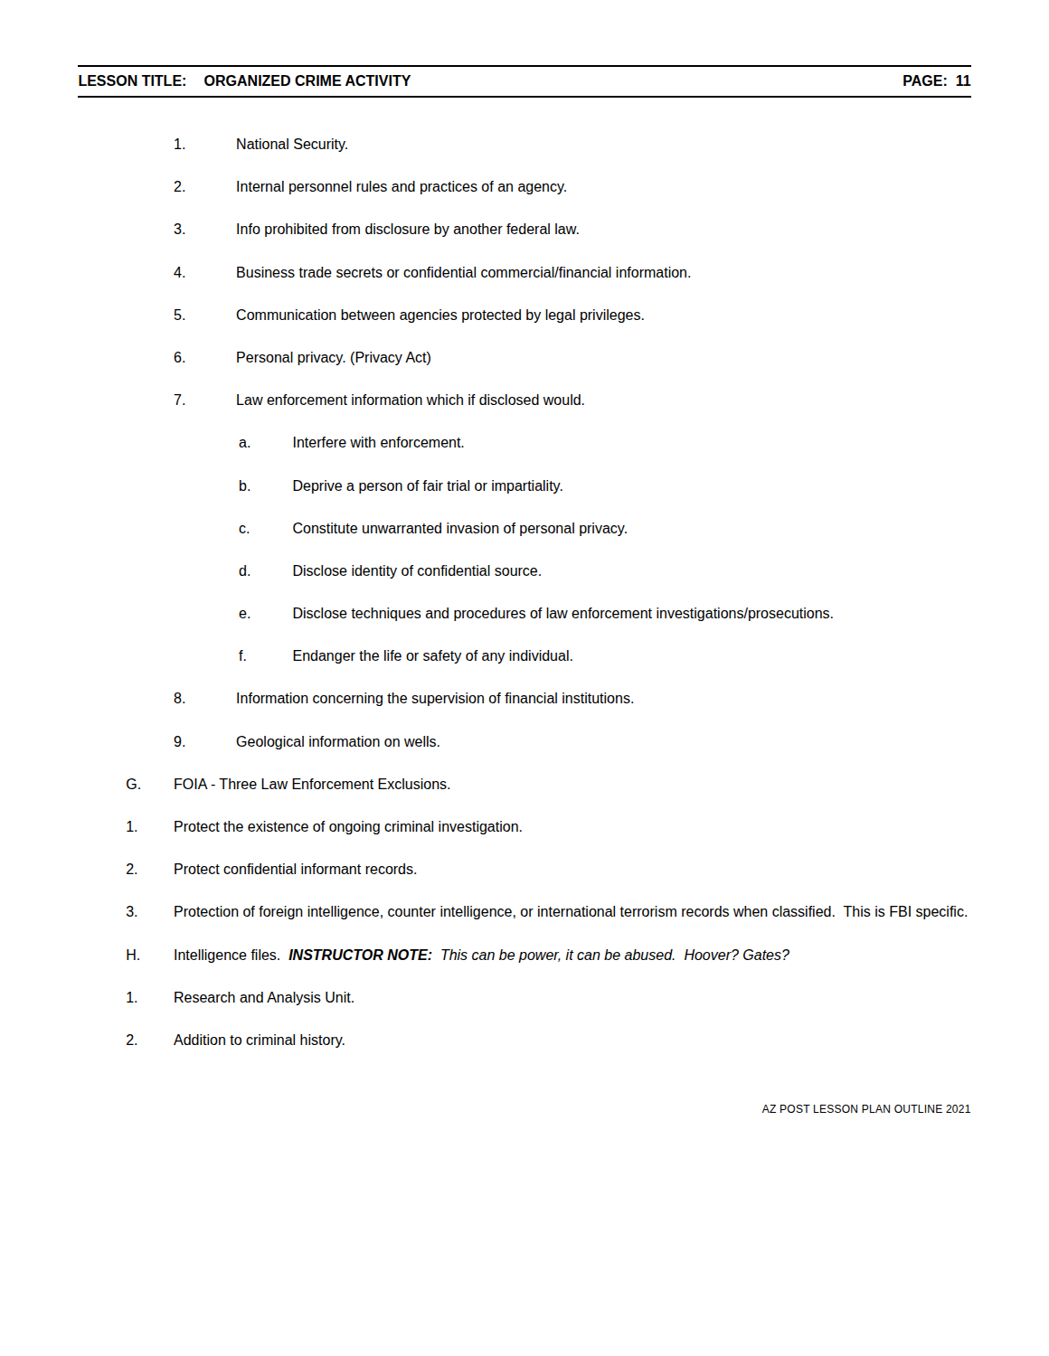LESSON TITLE: ORGANIZED CRIME ACTIVITY
PAGE: 11
1.
National Security.
2.
Internal personnel rules and practices of an agency.
3.
Info prohibited from disclosure by another federal law.
4.
Business trade secrets or confidential commercial/financial information.
5.
Communication between agencies protected by legal privileges.
6.
Personal privacy. (Privacy Act)
7.
Law enforcement information which if disclosed would.
a.
Interfere with enforcement.
b.
Deprive a person of fair trial or impartiality.
c.
Constitute unwarranted invasion of personal privacy.
d.
Disclose identity of confidential source.
e.
Disclose techniques and procedures of law enforcement investigations/prosecutions.
f.
Endanger the life or safety of any individual.
8.
Information concerning the supervision of financial institutions.
9.
Geological information on wells.
G.
FOIA - Three Law Enforcement Exclusions.
1.
Protect the existence of ongoing criminal investigation.
2.
Protect confidential informant records.
3.
Protection of foreign intelligence, counter intelligence, or international terrorism records when classified. This is FBI specific.
H.
Intelligence files. INSTRUCTOR NOTE: This can be power, it can be abused. Hoover? Gates?
1.
Research and Analysis Unit.
2.
Addition to criminal history.
AZ POST LESSON PLAN OUTLINE 2021